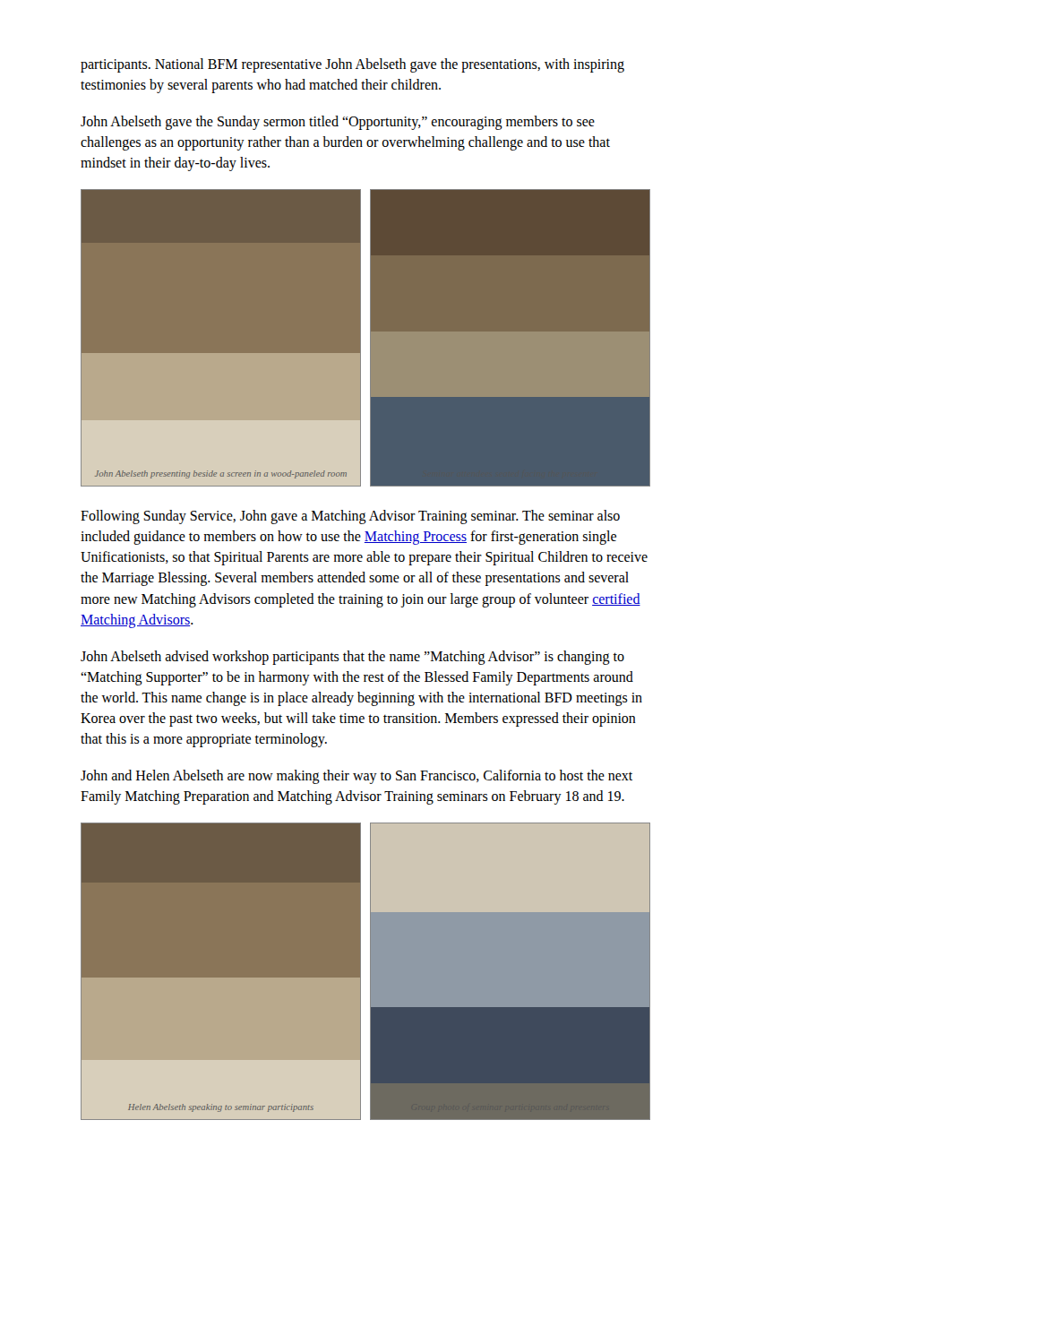participants. National BFM representative John Abelseth gave the presentations, with inspiring testimonies by several parents who had matched their children.
John Abelseth gave the Sunday sermon titled “Opportunity,” encouraging members to see challenges as an opportunity rather than a burden or overwhelming challenge and to use that mindset in their day-to-day lives.
John Abelseth presenting beside a screen in a wood-paneled room
Seminar attendees seated facing the presenter
Following Sunday Service, John gave a Matching Advisor Training seminar. The seminar also included guidance to members on how to use the Matching Process for first-generation single Unificationists, so that Spiritual Parents are more able to prepare their Spiritual Children to receive the Marriage Blessing. Several members attended some or all of these presentations and several more new Matching Advisors completed the training to join our large group of volunteer certified Matching Advisors.
John Abelseth advised workshop participants that the name ”Matching Advisor” is changing to “Matching Supporter” to be in harmony with the rest of the Blessed Family Departments around the world. This name change is in place already beginning with the international BFD meetings in Korea over the past two weeks, but will take time to transition. Members expressed their opinion that this is a more appropriate terminology.
John and Helen Abelseth are now making their way to San Francisco, California to host the next Family Matching Preparation and Matching Advisor Training seminars on February 18 and 19.
Helen Abelseth speaking to seminar participants
Group photo of seminar participants and presenters